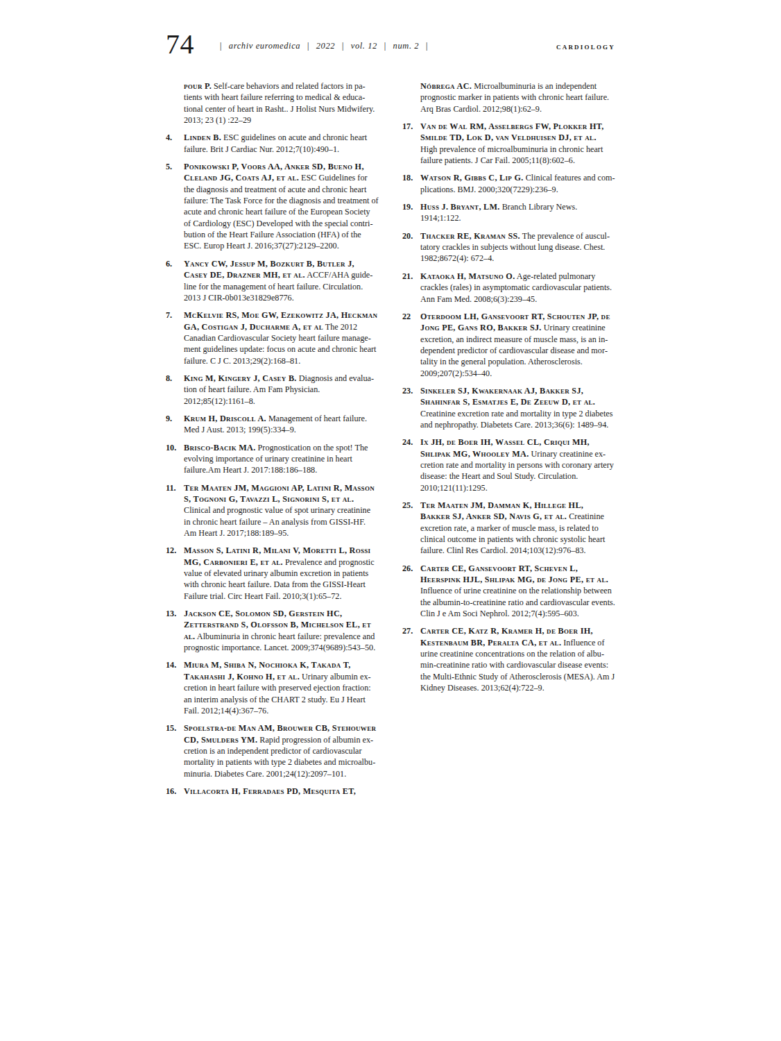74
| archiv euromedica | 2022 | vol. 12 | num. 2 |
Cardiology
pour P. Self-care behaviors and related factors in patients with heart failure referring to medical & educational center of heart in Rasht.. J Holist Nurs Midwifery. 2013; 23 (1) :22–29
4. Linden B. ESC guidelines on acute and chronic heart failure. Brit J Cardiac Nur. 2012;7(10):490–1.
5. Ponikowski P, Voors AA, Anker SD, Bueno H, Cleland JG, Coats AJ, et al. ESC Guidelines for the diagnosis and treatment of acute and chronic heart failure: The Task Force for the diagnosis and treatment of acute and chronic heart failure of the European Society of Cardiology (ESC) Developed with the special contribution of the Heart Failure Association (HFA) of the ESC. Europ Heart J. 2016;37(27):2129–2200.
6. Yancy CW, Jessup M, Bozkurt B, Butler J, Casey DE, Drazner MH, et al. ACCF/AHA guideline for the management of heart failure. Circulation. 2013 J CIR-0b013e31829e8776.
7. McKelvie RS, Moe GW, Ezekowitz JA, Heckman GA, Costigan J, Ducharme A, et al The 2012 Canadian Cardiovascular Society heart failure management guidelines update: focus on acute and chronic heart failure. C J C. 2013;29(2):168–81.
8. King M, Kingery J, Casey B. Diagnosis and evaluation of heart failure. Am Fam Physician. 2012;85(12):1161–8.
9. Krum H, Driscoll A. Management of heart failure. Med J Aust. 2013; 199(5):334–9.
10. Brisco-Bacik MA. Prognostication on the spot! The evolving importance of urinary creatinine in heart failure.Am Heart J. 2017:188:186–188.
11. Ter Maaten JM, Maggioni AP, Latini R, Masson S, Tognoni G, Tavazzi L, Signorini S, et al. Clinical and prognostic value of spot urinary creatinine in chronic heart failure – An analysis from GISSI-HF. Am Heart J. 2017;188:189–95.
12. Masson S, Latini R, Milani V, Moretti L, Rossi MG, Carbonieri E, et al. Prevalence and prognostic value of elevated urinary albumin excretion in patients with chronic heart failure. Data from the GISSI-Heart Failure trial. Circ Heart Fail. 2010;3(1):65–72.
13. Jackson CE, Solomon SD, Gerstein HC, Zetterstrand S, Olofsson B, Michelson EL, et al. Albuminuria in chronic heart failure: prevalence and prognostic importance. Lancet. 2009;374(9689):543–50.
14. Miura M, Shiba N, Nochioka K, Takada T, Takahashi J, Kohno H, et al. Urinary albumin excretion in heart failure with preserved ejection fraction: an interim analysis of the CHART 2 study. Eu J Heart Fail. 2012;14(4):367–76.
15. Spoelstra-de Man AM, Brouwer CB, Stehouwer CD, Smulders YM. Rapid progression of albumin excretion is an independent predictor of cardiovascular mortality in patients with type 2 diabetes and microalbuminuria. Diabetes Care. 2001;24(12):2097–101.
16. Villacorta H, Ferradaes PD, Mesquita ET,
Nóbrega AC. Microalbuminuria is an independent prognostic marker in patients with chronic heart failure. Arq Bras Cardiol. 2012;98(1):62–9.
17. Van de Wal RM, Asselbergs FW, Plokker HT, Smilde TD, Lok D, van Veldhuisen DJ, et al. High prevalence of microalbuminuria in chronic heart failure patients. J Car Fail. 2005;11(8):602–6.
18. Watson R, Gibbs C, Lip G. Clinical features and complications. BMJ. 2000;320(7229):236–9.
19. Huss J. Bryant, LM. Branch Library News. 1914;1:122.
20. Thacker RE, Kraman SS. The prevalence of auscultatory crackles in subjects without lung disease. Chest. 1982;8672(4): 672–4.
21. Kataoka H, Matsuno O. Age-related pulmonary crackles (rales) in asymptomatic cardiovascular patients. Ann Fam Med. 2008;6(3):239–45.
22 Oterdoom LH, Gansevoort RT, Schouten JP, de Jong PE, Gans RO, Bakker SJ. Urinary creatinine excretion, an indirect measure of muscle mass, is an independent predictor of cardiovascular disease and mortality in the general population. Atherosclerosis. 2009;207(2):534–40.
23. Sinkeler SJ, Kwakernaak AJ, Bakker SJ, Shahinfar S, Esmatjes E, De Zeeuw D, et al. Creatinine excretion rate and mortality in type 2 diabetes and nephropathy. Diabetets Care. 2013;36(6): 1489–94.
24. Ix JH, de Boer IH, Wassel CL, Criqui MH, Shlipak MG, Whooley MA. Urinary creatinine excretion rate and mortality in persons with coronary artery disease: the Heart and Soul Study. Circulation. 2010;121(11):1295.
25. Ter Maaten JM, Damman K, Hillege HL, Bakker SJ, Anker SD, Navis G, et al. Creatinine excretion rate, a marker of muscle mass, is related to clinical outcome in patients with chronic systolic heart failure. Clinl Res Cardiol. 2014;103(12):976–83.
26. Carter CE, Gansevoort RT, Scheven L, Heerspink HJL, Shlipak MG, de Jong PE, et al. Influence of urine creatinine on the relationship between the albumin-to-creatinine ratio and cardiovascular events. Clin J e Am Soci Nephrol. 2012;7(4):595–603.
27. Carter CE, Katz R, Kramer H, de Boer IH, Kestenbaum BR, Peralta CA, et al. Influence of urine creatinine concentrations on the relation of albumin-creatinine ratio with cardiovascular disease events: the Multi-Ethnic Study of Atherosclerosis (MESA). Am J Kidney Diseases. 2013;62(4):722–9.